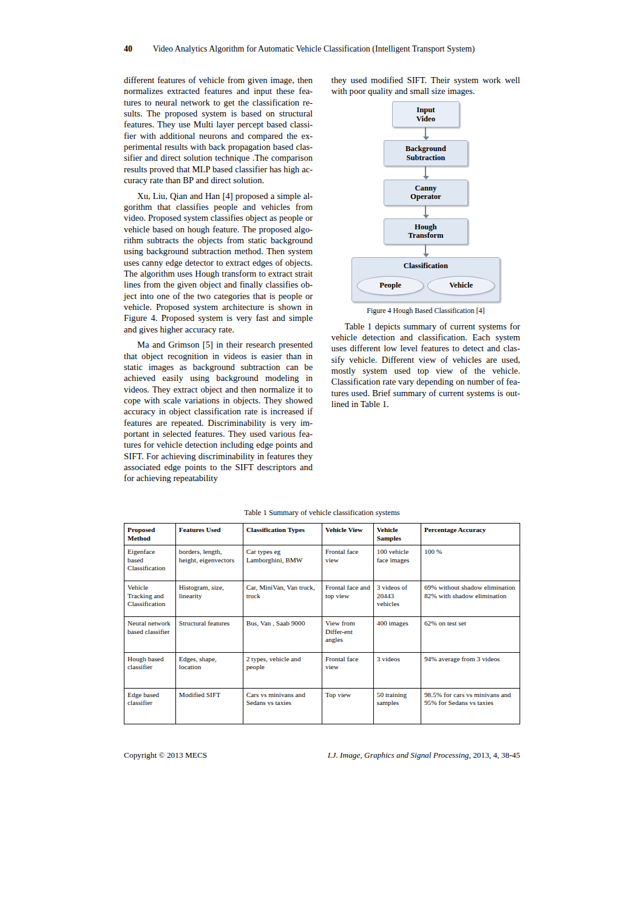40 Video Analytics Algorithm for Automatic Vehicle Classification (Intelligent Transport System)
different features of vehicle from given image, then normalizes extracted features and input these features to neural network to get the classification results. The proposed system is based on structural features. They use Multi layer percept based classifier with additional neurons and compared the experimental results with back propagation based classifier and direct solution technique .The comparison results proved that MLP based classifier has high accuracy rate than BP and direct solution.
Xu, Liu, Qian and Han [4] proposed a simple algorithm that classifies people and vehicles from video. Proposed system classifies object as people or vehicle based on hough feature. The proposed algorithm subtracts the objects from static background using background subtraction method. Then system uses canny edge detector to extract edges of objects. The algorithm uses Hough transform to extract strait lines from the given object and finally classifies object into one of the two categories that is people or vehicle. Proposed system architecture is shown in Figure 4. Proposed system is very fast and simple and gives higher accuracy rate.
Ma and Grimson [5] in their research presented that object recognition in videos is easier than in static images as background subtraction can be achieved easily using background modeling in videos. They extract object and then normalize it to cope with scale variations in objects. They showed accuracy in object classification rate is increased if features are repeated. Discriminability is very important in selected features. They used various features for vehicle detection including edge points and SIFT. For achieving discriminability in features they associated edge points to the SIFT descriptors and for achieving repeatability
they used modified SIFT. Their system work well with poor quality and small size images.
Input
Video
Background
Subtraction
Canny
Operator
Hough
Transform
Classification
People
Vehicle
Figure 4 Hough Based Classification [4]
Table 1 depicts summary of current systems for vehicle detection and classification. Each system uses different low level features to detect and classify vehicle. Different view of vehicles are used, mostly system used top view of the vehicle. Classification rate vary depending on number of features used. Brief summary of current systems is outlined in Table 1.
Table 1 Summary of vehicle classification systems
| Proposed Method | Features Used | Classification Types | Vehicle View | Vehicle Samples | Percentage Accuracy |
| --- | --- | --- | --- | --- | --- |
| Eigenface based Classification | borders, length, height, eigenvectors | Car types eg Lamborghini, BMW | Frontal face view | 100 vehicle face images | 100 % |
| Vehicle Tracking and Classification | Histogram, size, linearity | Car, MiniVan, Van truck, truck | Frontal face and top view | 3 videos of 20443 vehicles | 69% without shadow elimination 82% with shadow elimination |
| Neural network based classifier | Structural features | Bus, Van , Saab 9000 | View from Differ-ent angles | 400 images | 62% on test set |
| Hough based classifier | Edges, shape, location | 2 types, vehicle and people | Frontal face view | 3 videos | 94% average from 3 videos |
| Edge based classifier | Modified SIFT | Cars vs minivans and Sedans vs taxies | Top view | 50 training samples | 98.5% for cars vs minivans and 95% for Sedans vs taxies |
Copyright © 2013 MECS
I.J. Image, Graphics and Signal Processing, 2013, 4, 38-45